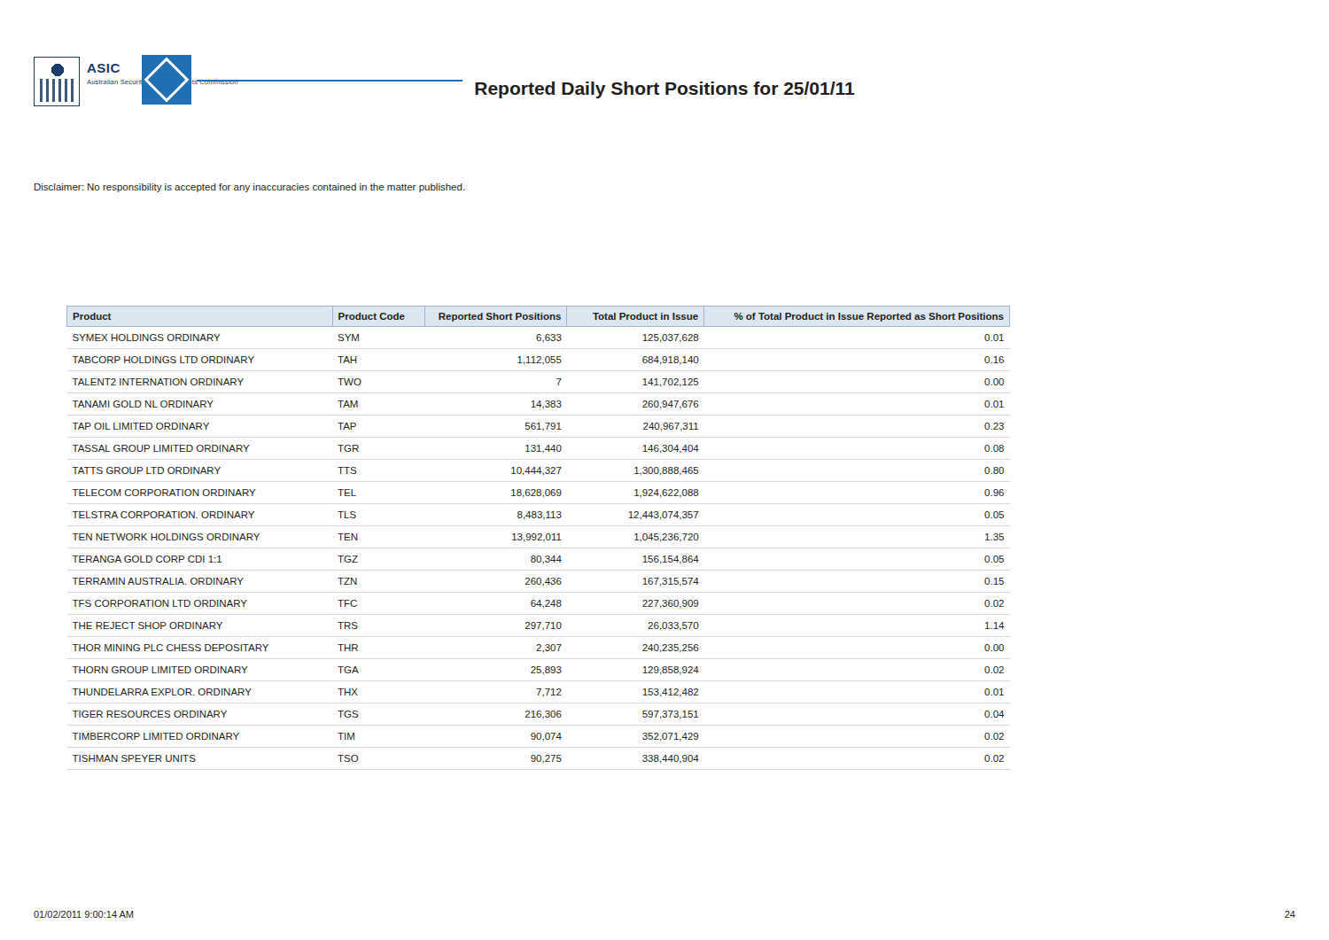ASIC Australian Securities & Investments Commission
Reported Daily Short Positions for 25/01/11
Disclaimer: No responsibility is accepted for any inaccuracies contained in the matter published.
| Product | Product Code | Reported Short Positions | Total Product in Issue | % of Total Product in Issue Reported as Short Positions |
| --- | --- | --- | --- | --- |
| SYMEX HOLDINGS ORDINARY | SYM | 6,633 | 125,037,628 | 0.01 |
| TABCORP HOLDINGS LTD ORDINARY | TAH | 1,112,055 | 684,918,140 | 0.16 |
| TALENT2 INTERNATION ORDINARY | TWO | 7 | 141,702,125 | 0.00 |
| TANAMI GOLD NL ORDINARY | TAM | 14,383 | 260,947,676 | 0.01 |
| TAP OIL LIMITED ORDINARY | TAP | 561,791 | 240,967,311 | 0.23 |
| TASSAL GROUP LIMITED ORDINARY | TGR | 131,440 | 146,304,404 | 0.08 |
| TATTS GROUP LTD ORDINARY | TTS | 10,444,327 | 1,300,888,465 | 0.80 |
| TELECOM CORPORATION ORDINARY | TEL | 18,628,069 | 1,924,622,088 | 0.96 |
| TELSTRA CORPORATION. ORDINARY | TLS | 8,483,113 | 12,443,074,357 | 0.05 |
| TEN NETWORK HOLDINGS ORDINARY | TEN | 13,992,011 | 1,045,236,720 | 1.35 |
| TERANGA GOLD CORP CDI 1:1 | TGZ | 80,344 | 156,154,864 | 0.05 |
| TERRAMIN AUSTRALIA. ORDINARY | TZN | 260,436 | 167,315,574 | 0.15 |
| TFS CORPORATION LTD ORDINARY | TFC | 64,248 | 227,360,909 | 0.02 |
| THE REJECT SHOP ORDINARY | TRS | 297,710 | 26,033,570 | 1.14 |
| THOR MINING PLC CHESS DEPOSITARY | THR | 2,307 | 240,235,256 | 0.00 |
| THORN GROUP LIMITED ORDINARY | TGA | 25,893 | 129,858,924 | 0.02 |
| THUNDELARRA EXPLOR. ORDINARY | THX | 7,712 | 153,412,482 | 0.01 |
| TIGER RESOURCES ORDINARY | TGS | 216,306 | 597,373,151 | 0.04 |
| TIMBERCORP LIMITED ORDINARY | TIM | 90,074 | 352,071,429 | 0.02 |
| TISHMAN SPEYER UNITS | TSO | 90,275 | 338,440,904 | 0.02 |
01/02/2011 9:00:14 AM
24